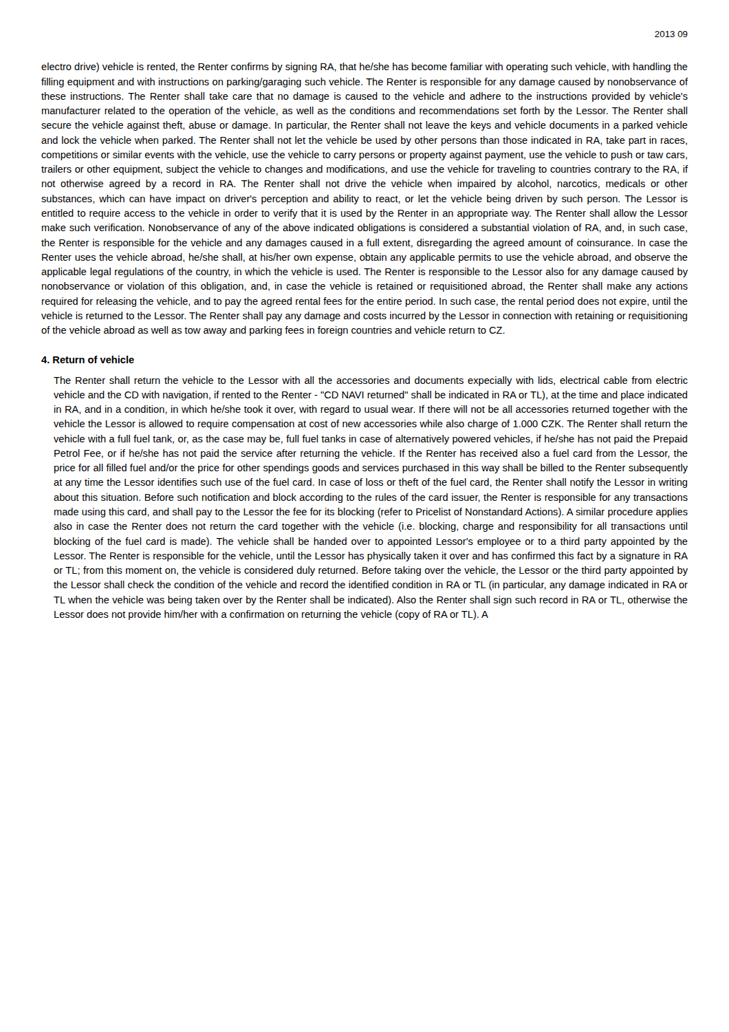2013 09
electro drive) vehicle is rented, the Renter confirms by signing RA, that he/she has become familiar with operating such vehicle, with handling the filling equipment and with instructions on parking/garaging such vehicle. The Renter is responsible for any damage caused by nonobservance of these instructions. The Renter shall take care that no damage is caused to the vehicle and adhere to the instructions provided by vehicle's manufacturer related to the operation of the vehicle, as well as the conditions and recommendations set forth by the Lessor. The Renter shall secure the vehicle against theft, abuse or damage. In particular, the Renter shall not leave the keys and vehicle documents in a parked vehicle and lock the vehicle when parked. The Renter shall not let the vehicle be used by other persons than those indicated in RA, take part in races, competitions or similar events with the vehicle, use the vehicle to carry persons or property against payment, use the vehicle to push or taw cars, trailers or other equipment, subject the vehicle to changes and modifications, and use the vehicle for traveling to countries contrary to the RA, if not otherwise agreed by a record in RA. The Renter shall not drive the vehicle when impaired by alcohol, narcotics, medicals or other substances, which can have impact on driver's perception and ability to react, or let the vehicle being driven by such person. The Lessor is entitled to require access to the vehicle in order to verify that it is used by the Renter in an appropriate way. The Renter shall allow the Lessor make such verification. Nonobservance of any of the above indicated obligations is considered a substantial violation of RA, and, in such case, the Renter is responsible for the vehicle and any damages caused in a full extent, disregarding the agreed amount of coinsurance. In case the Renter uses the vehicle abroad, he/she shall, at his/her own expense, obtain any applicable permits to use the vehicle abroad, and observe the applicable legal regulations of the country, in which the vehicle is used. The Renter is responsible to the Lessor also for any damage caused by nonobservance or violation of this obligation, and, in case the vehicle is retained or requisitioned abroad, the Renter shall make any actions required for releasing the vehicle, and to pay the agreed rental fees for the entire period. In such case, the rental period does not expire, until the vehicle is returned to the Lessor. The Renter shall pay any damage and costs incurred by the Lessor in connection with retaining or requisitioning of the vehicle abroad as well as tow away and parking fees in foreign countries and vehicle return to CZ.
4. Return of vehicle
The Renter shall return the vehicle to the Lessor with all the accessories and documents expecially with lids, electrical cable from electric vehicle and the CD with navigation, if rented to the Renter - "CD NAVI returned" shall be indicated in RA or TL), at the time and place indicated in RA, and in a condition, in which he/she took it over, with regard to usual wear. If there will not be all accessories returned together with the vehicle the Lessor is allowed to require compensation at cost of new accessories while also charge of 1.000 CZK. The Renter shall return the vehicle with a full fuel tank, or, as the case may be, full fuel tanks in case of alternatively powered vehicles, if he/she has not paid the Prepaid Petrol Fee, or if he/she has not paid the service after returning the vehicle. If the Renter has received also a fuel card from the Lessor, the price for all filled fuel and/or the price for other spendings goods and services purchased in this way shall be billed to the Renter subsequently at any time the Lessor identifies such use of the fuel card. In case of loss or theft of the fuel card, the Renter shall notify the Lessor in writing about this situation. Before such notification and block according to the rules of the card issuer, the Renter is responsible for any transactions made using this card, and shall pay to the Lessor the fee for its blocking (refer to Pricelist of Nonstandard Actions). A similar procedure applies also in case the Renter does not return the card together with the vehicle (i.e. blocking, charge and responsibility for all transactions until blocking of the fuel card is made). The vehicle shall be handed over to appointed Lessor's employee or to a third party appointed by the Lessor. The Renter is responsible for the vehicle, until the Lessor has physically taken it over and has confirmed this fact by a signature in RA or TL; from this moment on, the vehicle is considered duly returned. Before taking over the vehicle, the Lessor or the third party appointed by the Lessor shall check the condition of the vehicle and record the identified condition in RA or TL (in particular, any damage indicated in RA or TL when the vehicle was being taken over by the Renter shall be indicated). Also the Renter shall sign such record in RA or TL, otherwise the Lessor does not provide him/her with a confirmation on returning the vehicle (copy of RA or TL). A